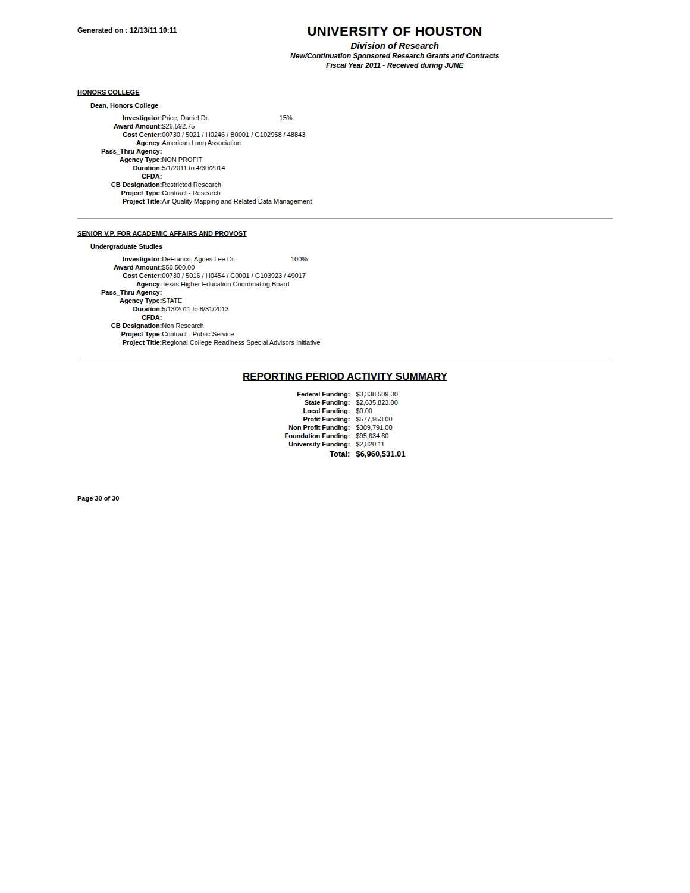Generated on : 12/13/11 10:11
UNIVERSITY OF HOUSTON
Division of Research
New/Continuation Sponsored Research Grants and Contracts
Fiscal Year 2011 - Received during JUNE
HONORS COLLEGE
Dean, Honors College
| Investigator: | Price, Daniel Dr. | 15% |
| Award Amount: | $26,592.75 |
| Cost Center: | 00730 / 5021 / H0246 / B0001 / G102958 / 48843 |
| Agency: | American Lung Association |
| Pass_Thru Agency: | |
| Agency Type: | NON PROFIT |
| Duration: | 5/1/2011 to 4/30/2014 |
| CFDA: | |
| CB Designation: | Restricted Research |
| Project Type: | Contract - Research |
| Project Title: | Air Quality Mapping and Related Data Management |
SENIOR V.P. FOR ACADEMIC AFFAIRS AND PROVOST
Undergraduate Studies
| Investigator: | DeFranco, Agnes Lee Dr. | 100% |
| Award Amount: | $50,500.00 |
| Cost Center: | 00730 / 5016 / H0454 / C0001 / G103923 / 49017 |
| Agency: | Texas Higher Education Coordinating Board |
| Pass_Thru Agency: | |
| Agency Type: | STATE |
| Duration: | 5/13/2011 to 8/31/2013 |
| CFDA: | |
| CB Designation: | Non Research |
| Project Type: | Contract - Public Service |
| Project Title: | Regional College Readiness Special Advisors Initiative |
REPORTING PERIOD ACTIVITY SUMMARY
| Federal Funding: | $3,338,509.30 |
| State Funding: | $2,635,823.00 |
| Local Funding: | $0.00 |
| Profit Funding: | $577,953.00 |
| Non Profit Funding: | $309,791.00 |
| Foundation Funding: | $95,634.60 |
| University Funding: | $2,820.11 |
| Total: | $6,960,531.01 |
Page 30 of 30